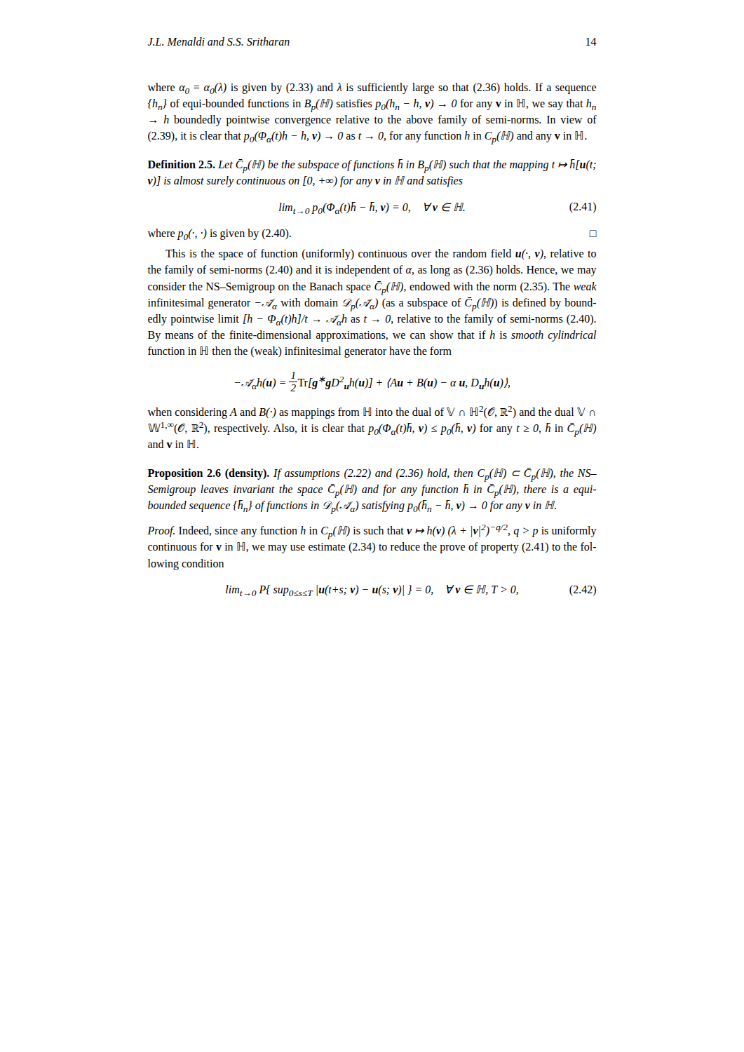J.L. Menaldi and S.S. Sritharan 14
where α0 = α0(λ) is given by (2.33) and λ is sufficiently large so that (2.36) holds. If a sequence {hn} of equi-bounded functions in Bp(ℍ) satisfies p0(hn − h, v) → 0 for any v in ℍ, we say that hn → h boundedly pointwise convergence relative to the above family of semi-norms. In view of (2.39), it is clear that p0(Φα(t)h − h, v) → 0 as t → 0, for any function h in Cp(ℍ) and any v in ℍ.
Definition 2.5. Let C̄p(ℍ) be the subspace of functions h̄ in Bp(ℍ) such that the mapping t ↦ h̄[u(t; v)] is almost surely continuous on [0, +∞) for any v in ℍ and satisfies
limt→0 p0(Φα(t)h̄ − h̄, v) = 0, ∀ v ∈ ℍ. (2.41)
where p0(·, ·) is given by (2.40). □
This is the space of function (uniformly) continuous over the random field u(·, v), relative to the family of semi-norms (2.40) and it is independent of α, as long as (2.36) holds. Hence, we may consider the NS–Semigroup on the Banach space C̄p(ℍ), endowed with the norm (2.35). The weak infinitesimal generator −𝒜̄α with domain 𝒟p(𝒜̄α) (as a subspace of C̄p(ℍ)) is defined by boundedly pointwise limit [h − Φα(t)h]/t → 𝒜̄αh as t → 0, relative to the family of semi-norms (2.40). By means of the finite-dimensional approximations, we can show that if h is smooth cylindrical function in ℍ then the (weak) infinitesimal generator have the form
−𝒜̄αh(u) = 12 Tr[g∗g D2uh(u)] + ⟨Au + B(u) − α u, Duh(u)⟩,
when considering A and B(·) as mappings from ℍ into the dual of 𝕍 ∩ ℍ2(𝒪, ℝ2) and the dual 𝕍 ∩ 𝕎1,∞(𝒪, ℝ2), respectively. Also, it is clear that p0(Φα(t)h̄, v) ≤ p0(h̄, v) for any t ≥ 0, h̄ in C̄p(ℍ) and v in ℍ.
Proposition 2.6 (density). If assumptions (2.22) and (2.36) hold, then Cp(ℍ) ⊂ C̄p(ℍ), the NS–Semigroup leaves invariant the space C̄p(ℍ) and for any function h̄ in C̄p(ℍ), there is a equi-bounded sequence {h̄n} of functions in 𝒟p(𝒜̄α) satisfying p0(h̄n − h̄, v) → 0 for any v in ℍ.
Proof. Indeed, since any function h in Cp(ℍ) is such that v ↦ h(v) (λ + |v|2)−q/2, q > p is uniformly continuous for v in ℍ, we may use estimate (2.34) to reduce the prove of property (2.41) to the following condition
limt→0 P{ sup0≤s≤T |u(t+s; v) − u(s; v)| } = 0, ∀ v ∈ ℍ, T > 0, (2.42)